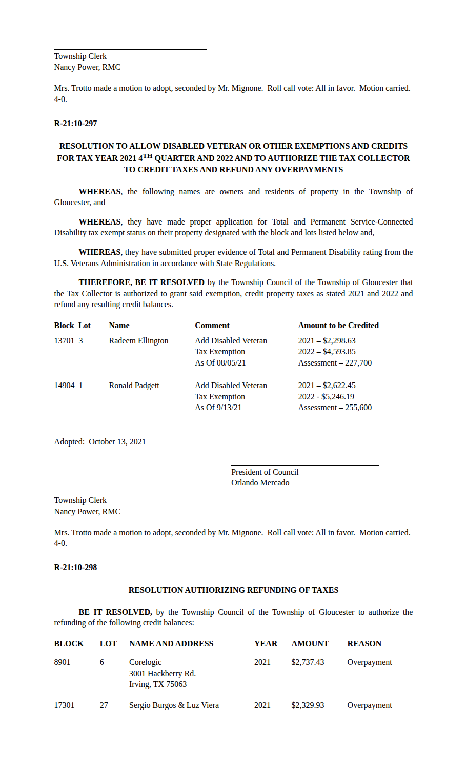Township Clerk
Nancy Power, RMC
Mrs. Trotto made a motion to adopt, seconded by Mr. Mignone. Roll call vote: All in favor. Motion carried. 4-0.
R-21:10-297
Resolution to Allow Disabled Veteran or Other Exemptions and Credits for Tax Year 2021 4th Quarter and 2022 and to Authorize the Tax Collector to Credit Taxes and Refund Any Overpayments
WHEREAS, the following names are owners and residents of property in the Township of Gloucester, and
WHEREAS, they have made proper application for Total and Permanent Service-Connected Disability tax exempt status on their property designated with the block and lots listed below and,
WHEREAS, they have submitted proper evidence of Total and Permanent Disability rating from the U.S. Veterans Administration in accordance with State Regulations.
THEREFORE, BE IT RESOLVED by the Township Council of the Township of Gloucester that the Tax Collector is authorized to grant said exemption, credit property taxes as stated 2021 and 2022 and refund any resulting credit balances.
| Block Lot | Name | Comment | Amount to be Credited |
| --- | --- | --- | --- |
| 13701 3 | Radeem Ellington | Add Disabled Veteran Tax Exemption As Of 08/05/21 | 2021 – $2,298.63 2022 – $4,593.85 Assessment – 227,700 |
| 14904 1 | Ronald Padgett | Add Disabled Veteran Tax Exemption As Of 9/13/21 | 2021 – $2,622.45 2022 - $5,246.19 Assessment – 255,600 |
Adopted: October 13, 2021
President of Council
Orlando Mercado
Township Clerk
Nancy Power, RMC
Mrs. Trotto made a motion to adopt, seconded by Mr. Mignone. Roll call vote: All in favor. Motion carried. 4-0.
R-21:10-298
RESOLUTION AUTHORIZING REFUNDING OF TAXES
BE IT RESOLVED, by the Township Council of the Township of Gloucester to authorize the refunding of the following credit balances:
| Block | Lot | Name and Address | Year | Amount | Reason |
| --- | --- | --- | --- | --- | --- |
| 8901 | 6 | Corelogic 3001 Hackberry Rd. Irving, TX 75063 | 2021 | $2,737.43 | Overpayment |
| 17301 | 27 | Sergio Burgos & Luz Viera | 2021 | $2,329.93 | Overpayment |